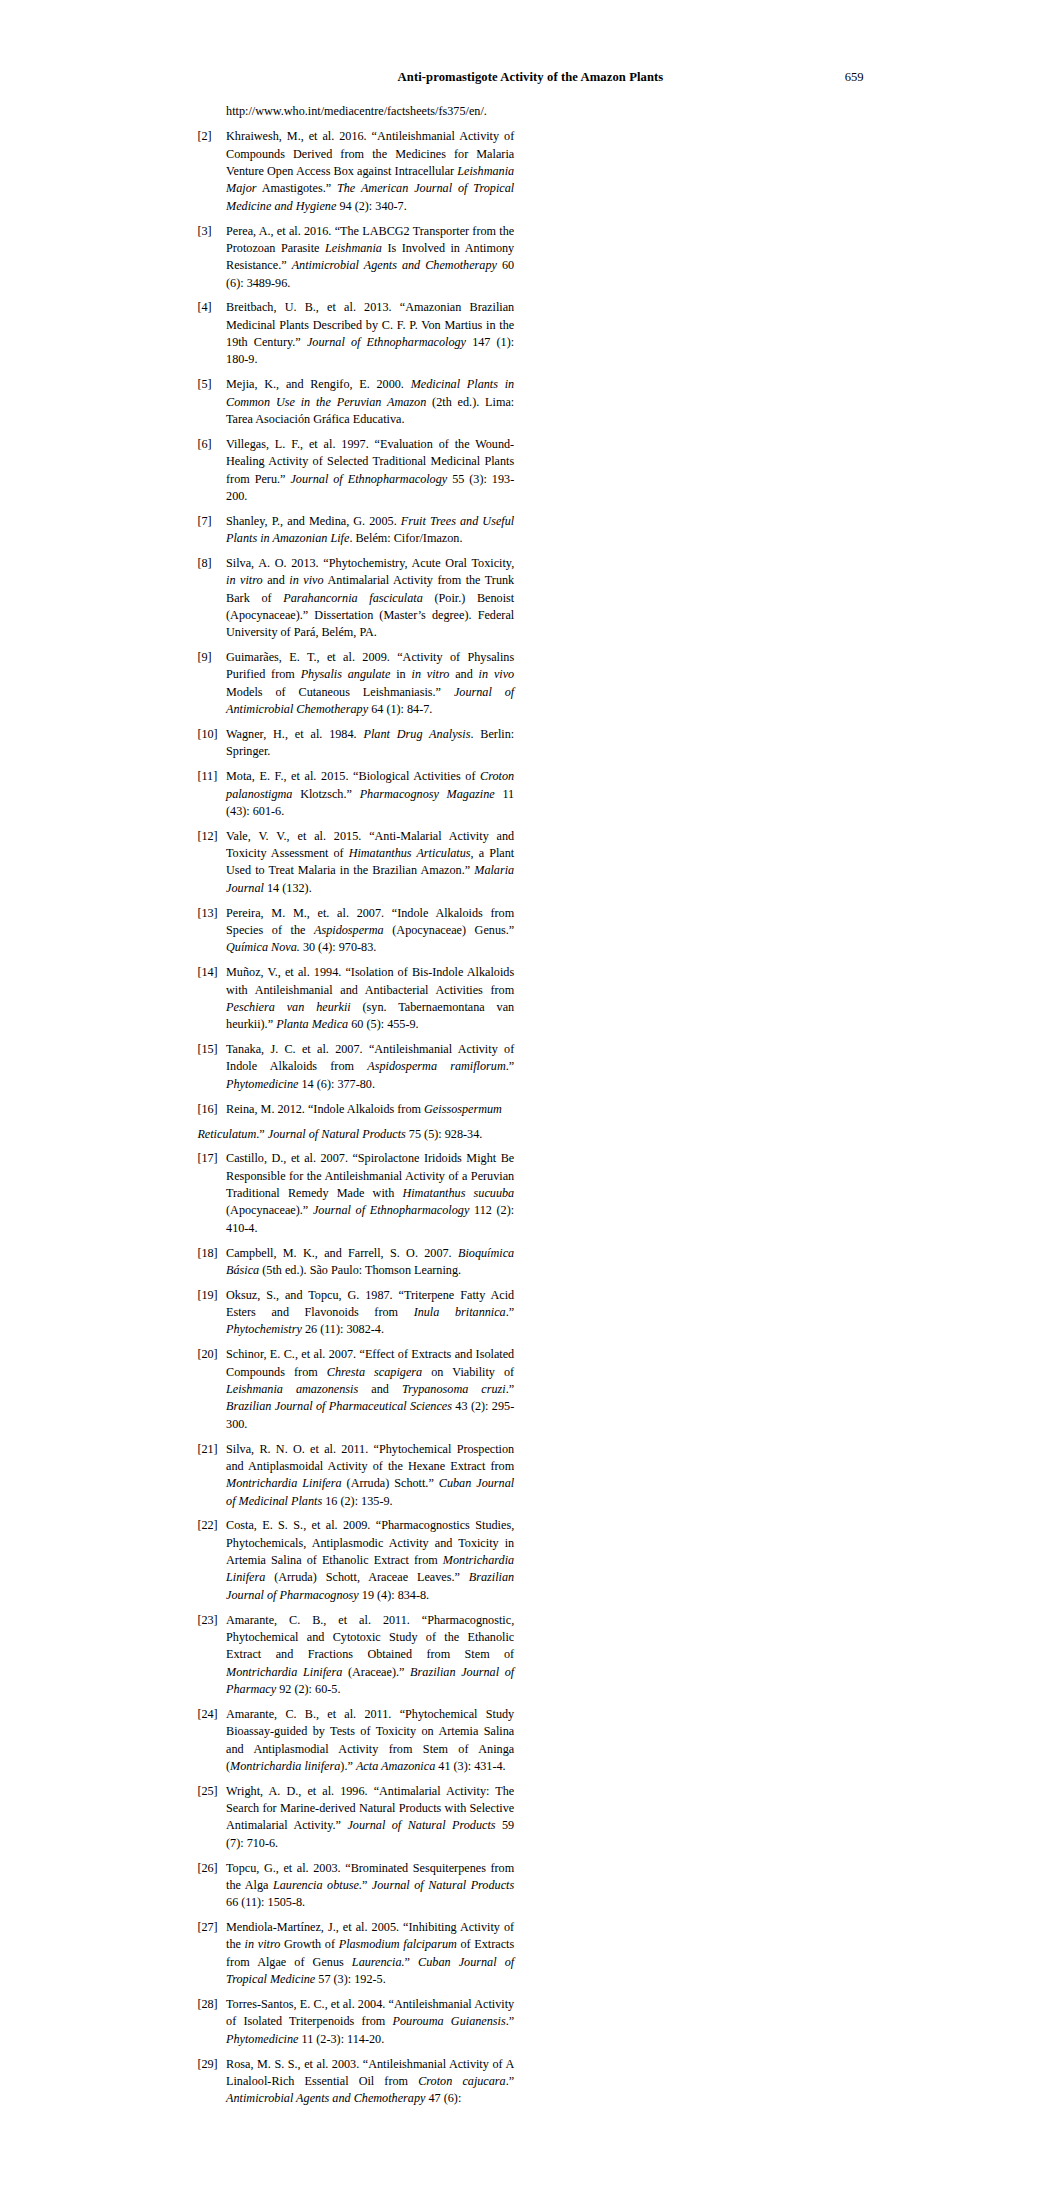Anti-promastigote Activity of the Amazon Plants 659
http://www.who.int/mediacentre/factsheets/fs375/en/.
[2] Khraiwesh, M., et al. 2016. “Antileishmanial Activity of Compounds Derived from the Medicines for Malaria Venture Open Access Box against Intracellular Leishmania Major Amastigotes.” The American Journal of Tropical Medicine and Hygiene 94 (2): 340-7.
[3] Perea, A., et al. 2016. “The LABCG2 Transporter from the Protozoan Parasite Leishmania Is Involved in Antimony Resistance.” Antimicrobial Agents and Chemotherapy 60 (6): 3489-96.
[4] Breitbach, U. B., et al. 2013. “Amazonian Brazilian Medicinal Plants Described by C. F. P. Von Martius in the 19th Century.” Journal of Ethnopharmacology 147 (1): 180-9.
[5] Mejia, K., and Rengifo, E. 2000. Medicinal Plants in Common Use in the Peruvian Amazon (2th ed.). Lima: Tarea Asociación Gráfica Educativa.
[6] Villegas, L. F., et al. 1997. “Evaluation of the Wound-Healing Activity of Selected Traditional Medicinal Plants from Peru.” Journal of Ethnopharmacology 55 (3): 193-200.
[7] Shanley, P., and Medina, G. 2005. Fruit Trees and Useful Plants in Amazonian Life. Belém: Cifor/Imazon.
[8] Silva, A. O. 2013. “Phytochemistry, Acute Oral Toxicity, in vitro and in vivo Antimalarial Activity from the Trunk Bark of Parahancornia fasciculata (Poir.) Benoist (Apocynaceae).” Dissertation (Master’s degree). Federal University of Pará, Belém, PA.
[9] Guimarães, E. T., et al. 2009. “Activity of Physalins Purified from Physalis angulate in in vitro and in vivo Models of Cutaneous Leishmaniasis.” Journal of Antimicrobial Chemotherapy 64 (1): 84-7.
[10] Wagner, H., et al. 1984. Plant Drug Analysis. Berlin: Springer.
[11] Mota, E. F., et al. 2015. “Biological Activities of Croton palanostigma Klotzsch.” Pharmacognosy Magazine 11 (43): 601-6.
[12] Vale, V. V., et al. 2015. “Anti-Malarial Activity and Toxicity Assessment of Himatanthus Articulatus, a Plant Used to Treat Malaria in the Brazilian Amazon.” Malaria Journal 14 (132).
[13] Pereira, M. M., et. al. 2007. “Indole Alkaloids from Species of the Aspidosperma (Apocynaceae) Genus.” Química Nova. 30 (4): 970-83.
[14] Muñoz, V., et al. 1994. “Isolation of Bis-Indole Alkaloids with Antileishmanial and Antibacterial Activities from Peschiera van heurkii (syn. Tabernaemontana van heurkii).” Planta Medica 60 (5): 455-9.
[15] Tanaka, J. C. et al. 2007. “Antileishmanial Activity of Indole Alkaloids from Aspidosperma ramiflorum.” Phytomedicine 14 (6): 377-80.
[16] Reina, M. 2012. “Indole Alkaloids from Geissospermum
Reticulatum.” Journal of Natural Products 75 (5): 928-34.
[17] Castillo, D., et al. 2007. “Spirolactone Iridoids Might Be Responsible for the Antileishmanial Activity of a Peruvian Traditional Remedy Made with Himatanthus sucuuba (Apocynaceae).” Journal of Ethnopharmacology 112 (2): 410-4.
[18] Campbell, M. K., and Farrell, S. O. 2007. Bioquímica Básica (5th ed.). São Paulo: Thomson Learning.
[19] Oksuz, S., and Topcu, G. 1987. “Triterpene Fatty Acid Esters and Flavonoids from Inula britannica.” Phytochemistry 26 (11): 3082-4.
[20] Schinor, E. C., et al. 2007. “Effect of Extracts and Isolated Compounds from Chresta scapigera on Viability of Leishmania amazonensis and Trypanosoma cruzi.” Brazilian Journal of Pharmaceutical Sciences 43 (2): 295-300.
[21] Silva, R. N. O. et al. 2011. “Phytochemical Prospection and Antiplasmoidal Activity of the Hexane Extract from Montrichardia Linifera (Arruda) Schott.” Cuban Journal of Medicinal Plants 16 (2): 135-9.
[22] Costa, E. S. S., et al. 2009. “Pharmacognostics Studies, Phytochemicals, Antiplasmodic Activity and Toxicity in Artemia Salina of Ethanolic Extract from Montrichardia Linifera (Arruda) Schott, Araceae Leaves.” Brazilian Journal of Pharmacognosy 19 (4): 834-8.
[23] Amarante, C. B., et al. 2011. “Pharmacognostic, Phytochemical and Cytotoxic Study of the Ethanolic Extract and Fractions Obtained from Stem of Montrichardia Linifera (Araceae).” Brazilian Journal of Pharmacy 92 (2): 60-5.
[24] Amarante, C. B., et al. 2011. “Phytochemical Study Bioassay-guided by Tests of Toxicity on Artemia Salina and Antiplasmodial Activity from Stem of Aninga (Montrichardia linifera).” Acta Amazonica 41 (3): 431-4.
[25] Wright, A. D., et al. 1996. “Antimalarial Activity: The Search for Marine-derived Natural Products with Selective Antimalarial Activity.” Journal of Natural Products 59 (7): 710-6.
[26] Topcu, G., et al. 2003. “Brominated Sesquiterpenes from the Alga Laurencia obtuse.” Journal of Natural Products 66 (11): 1505-8.
[27] Mendiola-Martínez, J., et al. 2005. “Inhibiting Activity of the in vitro Growth of Plasmodium falciparum of Extracts from Algae of Genus Laurencia.” Cuban Journal of Tropical Medicine 57 (3): 192-5.
[28] Torres-Santos, E. C., et al. 2004. “Antileishmanial Activity of Isolated Triterpenoids from Pourouma Guianensis.” Phytomedicine 11 (2-3): 114-20.
[29] Rosa, M. S. S., et al. 2003. “Antileishmanial Activity of A Linalool-Rich Essential Oil from Croton cajucara.” Antimicrobial Agents and Chemotherapy 47 (6):